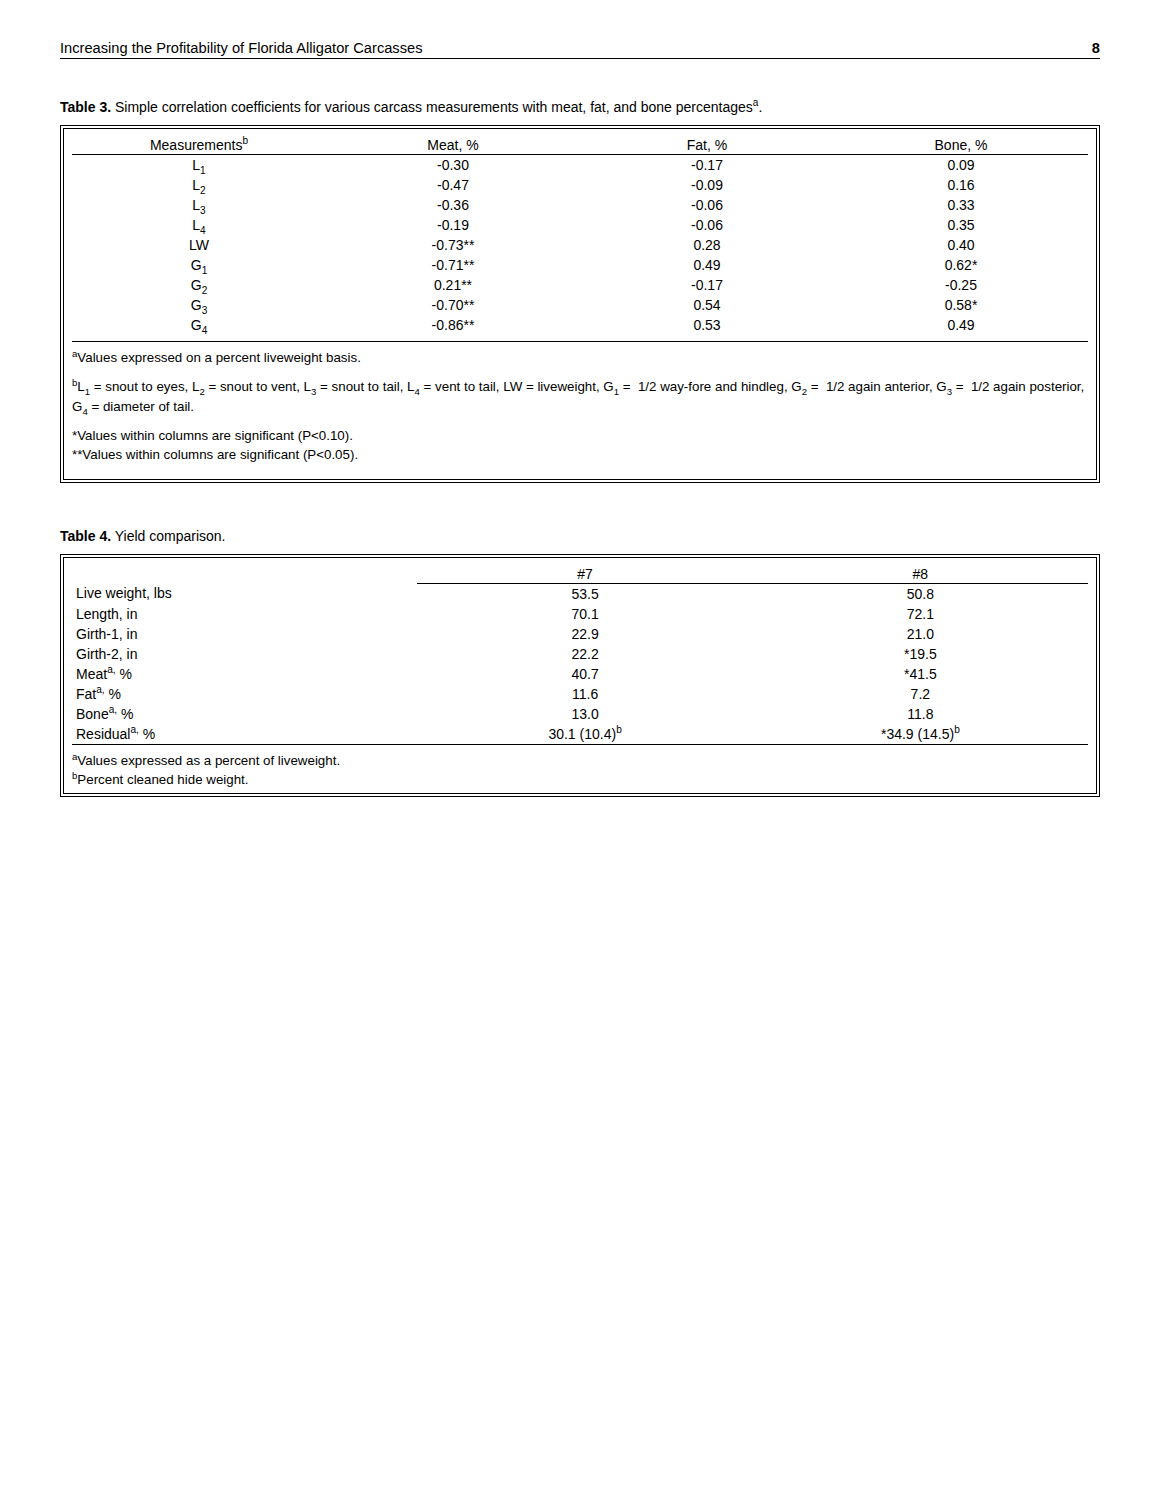Increasing the Profitability of Florida Alligator Carcasses 8
Table 3. Simple correlation coefficients for various carcass measurements with meat, fat, and bone percentagesa.
| Measurements b | Meat, % | Fat, % | Bone, % |
| --- | --- | --- | --- |
| L 1 | -0.30 | -0.17 | 0.09 |
| L 2 | -0.47 | -0.09 | 0.16 |
| L 3 | -0.36 | -0.06 | 0.33 |
| L 4 | -0.19 | -0.06 | 0.35 |
| LW | -0.73** | 0.28 | 0.40 |
| G 1 | -0.71** | 0.49 | 0.62* |
| G 2 | 0.21** | -0.17 | -0.25 |
| G 3 | -0.70** | 0.54 | 0.58* |
| G 4 | -0.86** | 0.53 | 0.49 |
aValues expressed on a percent liveweight basis.
bL1 = snout to eyes, L2 = snout to vent, L3 = snout to tail, L4 = vent to tail, LW = liveweight, G1 = 1/2 way-fore and hindleg, G2 = 1/2 again anterior, G3 = 1/2 again posterior, G4 = diameter of tail.
*Values within columns are significant (P<0.10).
**Values within columns are significant (P<0.05).
Table 4. Yield comparison.
| | #7 | #8 |
| --- | --- | --- |
| Live weight, lbs | 53.5 | 50.8 |
| Length, in | 70.1 | 72.1 |
| Girth-1, in | 22.9 | 21.0 |
| Girth-2, in | 22.2 | *19.5 |
| Meat a, % | 40.7 | *41.5 |
| Fat a, % | 11.6 | 7.2 |
| Bone a, % | 13.0 | 11.8 |
| Residual a, % | 30.1 (10.4) b | *34.9 (14.5) b |
aValues expressed as a percent of liveweight.
bPercent cleaned hide weight.